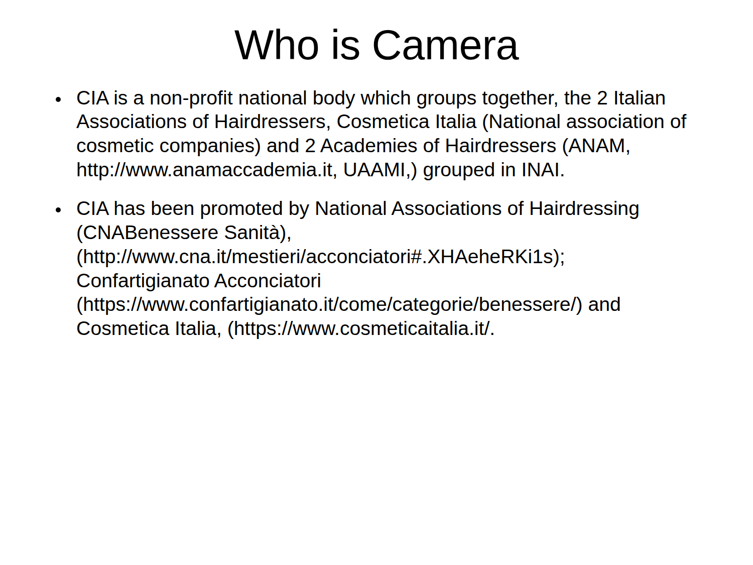Who is Camera
CIA is a non-profit national body which groups together, the 2 Italian Associations of Hairdressers, Cosmetica Italia (National association of cosmetic companies) and 2 Academies of Hairdressers (ANAM, http://www.anamaccademia.it, UAAMI,) grouped in INAI.
CIA has been promoted by National Associations of Hairdressing (CNABenessere Sanità), (http://www.cna.it/mestieri/acconciatori#.XHAeheRKi1s); Confartigianato Acconciatori (https://www.confartigianato.it/come/categorie/benessere/) and Cosmetica Italia, (https://www.cosmeticaitalia.it/.